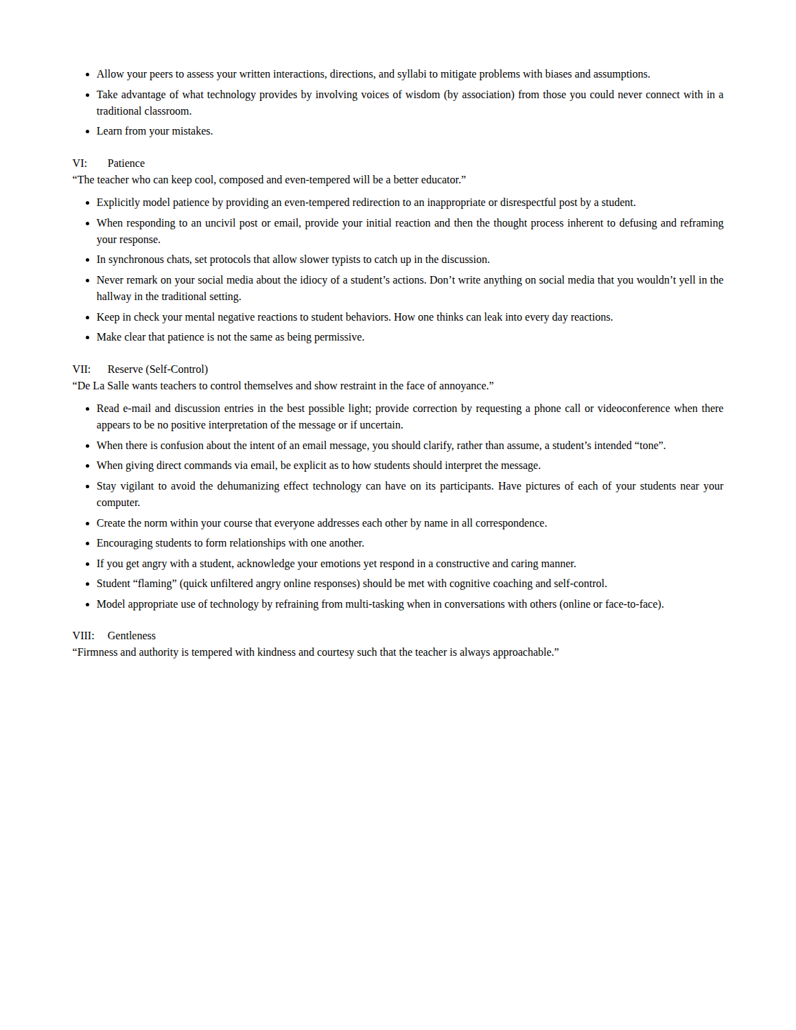Allow your peers to assess your written interactions, directions, and syllabi to mitigate problems with biases and assumptions.
Take advantage of what technology provides by involving voices of wisdom (by association) from those you could never connect with in a traditional classroom.
Learn from your mistakes.
VI: Patience
“The teacher who can keep cool, composed and even-tempered will be a better educator.”
Explicitly model patience by providing an even-tempered redirection to an inappropriate or disrespectful post by a student.
When responding to an uncivil post or email, provide your initial reaction and then the thought process inherent to defusing and reframing your response.
In synchronous chats, set protocols that allow slower typists to catch up in the discussion.
Never remark on your social media about the idiocy of a student’s actions. Don’t write anything on social media that you wouldn’t yell in the hallway in the traditional setting.
Keep in check your mental negative reactions to student behaviors. How one thinks can leak into every day reactions.
Make clear that patience is not the same as being permissive.
VII: Reserve (Self-Control)
“De La Salle wants teachers to control themselves and show restraint in the face of annoyance.”
Read e-mail and discussion entries in the best possible light; provide correction by requesting a phone call or videoconference when there appears to be no positive interpretation of the message or if uncertain.
When there is confusion about the intent of an email message, you should clarify, rather than assume, a student’s intended “tone”.
When giving direct commands via email, be explicit as to how students should interpret the message.
Stay vigilant to avoid the dehumanizing effect technology can have on its participants. Have pictures of each of your students near your computer.
Create the norm within your course that everyone addresses each other by name in all correspondence.
Encouraging students to form relationships with one another.
If you get angry with a student, acknowledge your emotions yet respond in a constructive and caring manner.
Student “flaming” (quick unfiltered angry online responses) should be met with cognitive coaching and self-control.
Model appropriate use of technology by refraining from multi-tasking when in conversations with others (online or face-to-face).
VIII: Gentleness
“Firmness and authority is tempered with kindness and courtesy such that the teacher is always approachable.”